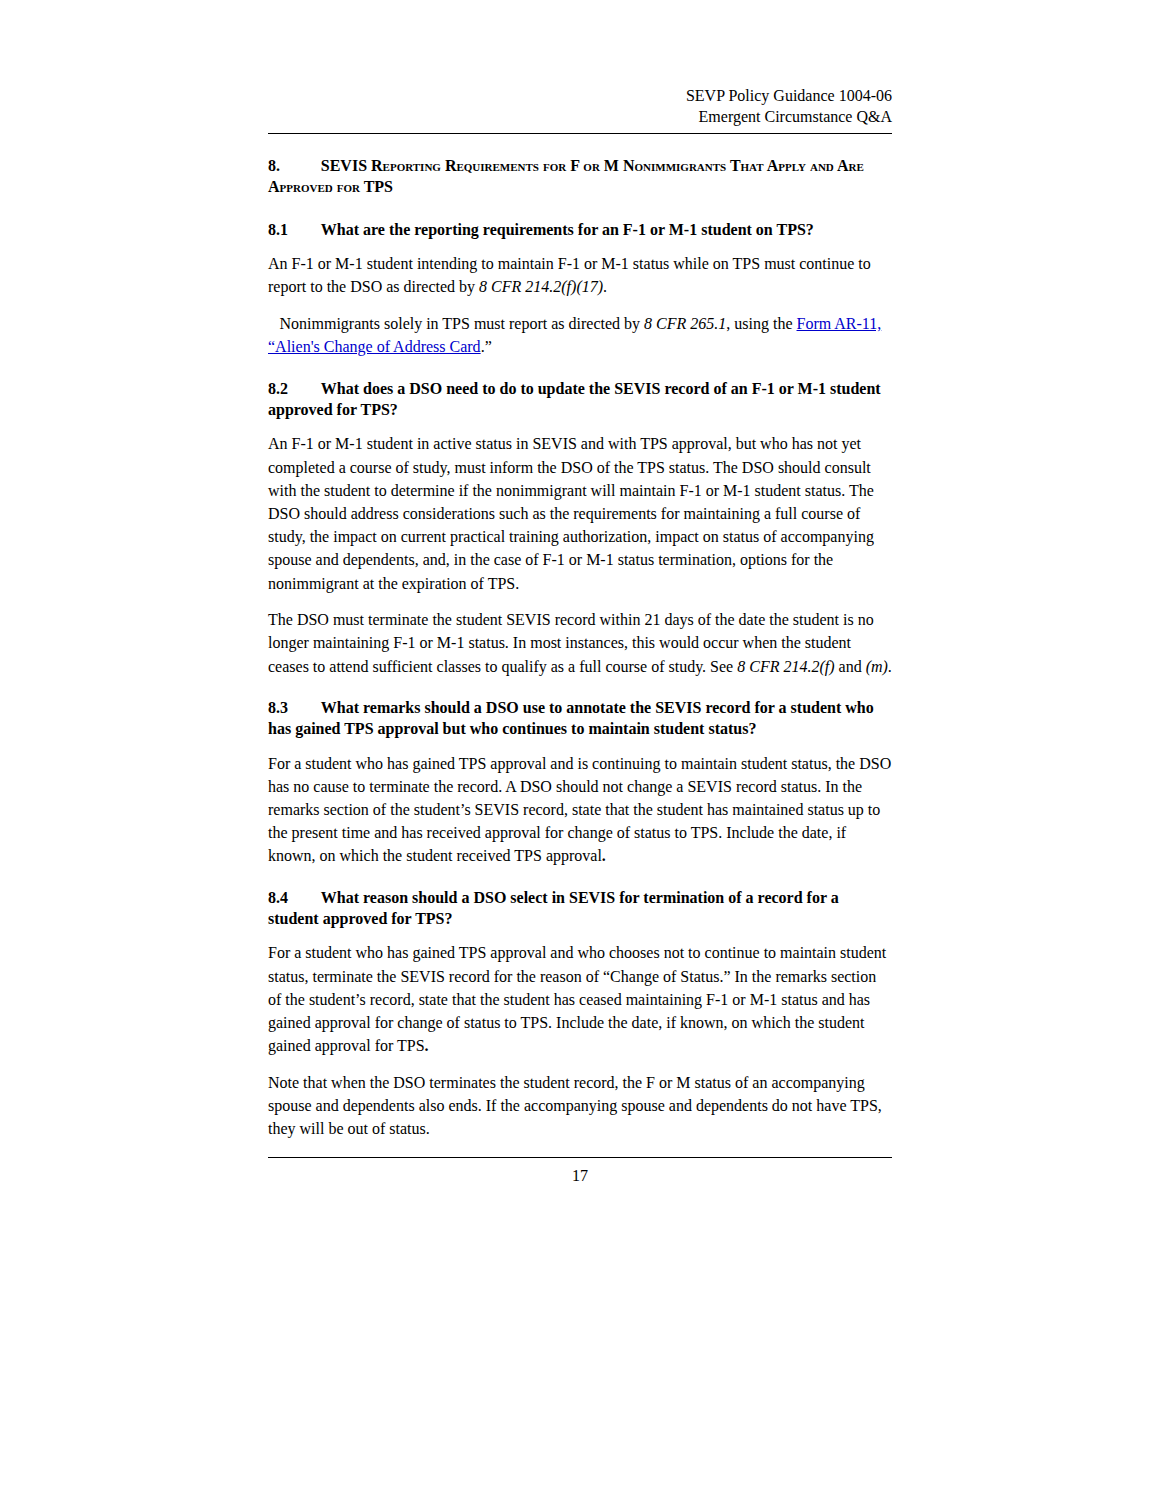SEVP Policy Guidance 1004-06 Emergent Circumstance Q&A
8. SEVIS Reporting Requirements for F or M Nonimmigrants That Apply and Are Approved for TPS
8.1 What are the reporting requirements for an F-1 or M-1 student on TPS?
An F-1 or M-1 student intending to maintain F-1 or M-1 status while on TPS must continue to report to the DSO as directed by 8 CFR 214.2(f)(17).
Nonimmigrants solely in TPS must report as directed by 8 CFR 265.1, using the Form AR-11, “Alien's Change of Address Card.”
8.2 What does a DSO need to do to update the SEVIS record of an F-1 or M-1 student approved for TPS?
An F-1 or M-1 student in active status in SEVIS and with TPS approval, but who has not yet completed a course of study, must inform the DSO of the TPS status. The DSO should consult with the student to determine if the nonimmigrant will maintain F-1 or M-1 student status. The DSO should address considerations such as the requirements for maintaining a full course of study, the impact on current practical training authorization, impact on status of accompanying spouse and dependents, and, in the case of F-1 or M-1 status termination, options for the nonimmigrant at the expiration of TPS.
The DSO must terminate the student SEVIS record within 21 days of the date the student is no longer maintaining F-1 or M-1 status. In most instances, this would occur when the student ceases to attend sufficient classes to qualify as a full course of study. See 8 CFR 214.2(f) and (m).
8.3 What remarks should a DSO use to annotate the SEVIS record for a student who has gained TPS approval but who continues to maintain student status?
For a student who has gained TPS approval and is continuing to maintain student status, the DSO has no cause to terminate the record. A DSO should not change a SEVIS record status. In the remarks section of the student’s SEVIS record, state that the student has maintained status up to the present time and has received approval for change of status to TPS. Include the date, if known, on which the student received TPS approval.
8.4 What reason should a DSO select in SEVIS for termination of a record for a student approved for TPS?
For a student who has gained TPS approval and who chooses not to continue to maintain student status, terminate the SEVIS record for the reason of “Change of Status.” In the remarks section of the student’s record, state that the student has ceased maintaining F-1 or M-1 status and has gained approval for change of status to TPS. Include the date, if known, on which the student gained approval for TPS.
Note that when the DSO terminates the student record, the F or M status of an accompanying spouse and dependents also ends. If the accompanying spouse and dependents do not have TPS, they will be out of status.
17